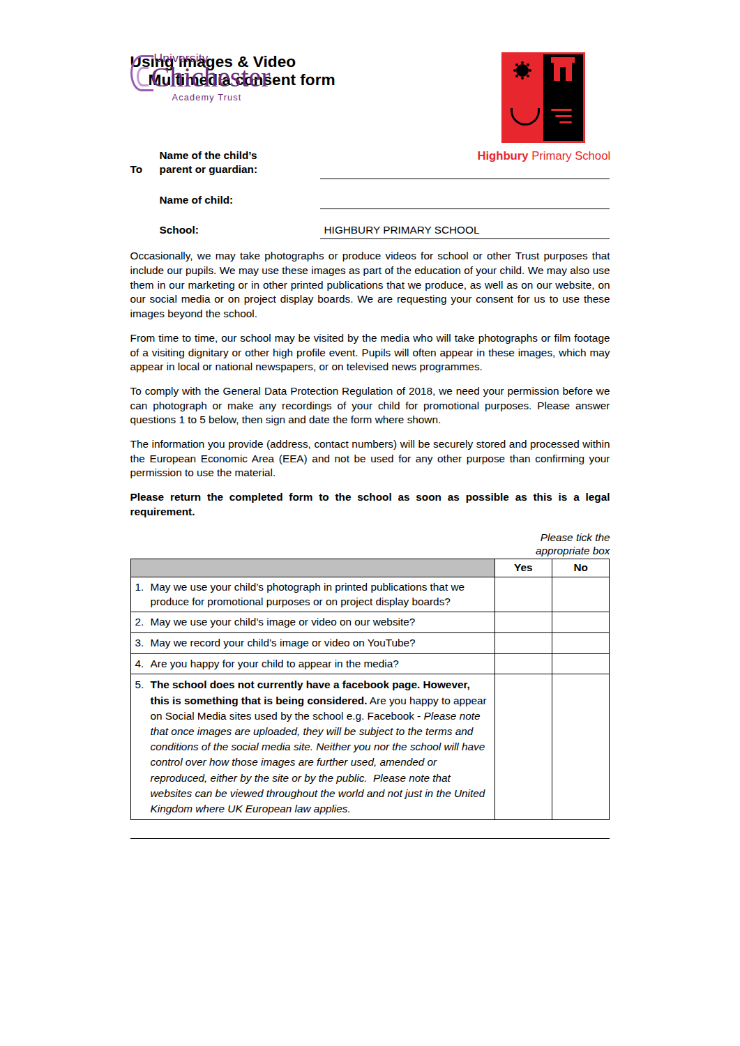University
Chichester
Academy Trust
Highbury Primary School
Using images & Video Multimedia consent form
| To | Name of the child’s parent or guardian: | |
| | Name of child: | |
| | School: | HIGHBURY PRIMARY SCHOOL |
Occasionally, we may take photographs or produce videos for school or other Trust purposes that include our pupils. We may use these images as part of the education of your child. We may also use them in our marketing or in other printed publications that we produce, as well as on our website, on our social media or on project display boards. We are requesting your consent for us to use these images beyond the school.
From time to time, our school may be visited by the media who will take photographs or film footage of a visiting dignitary or other high profile event. Pupils will often appear in these images, which may appear in local or national newspapers, or on televised news programmes.
To comply with the General Data Protection Regulation of 2018, we need your permission before we can photograph or make any recordings of your child for promotional purposes. Please answer questions 1 to 5 below, then sign and date the form where shown.
The information you provide (address, contact numbers) will be securely stored and processed within the European Economic Area (EEA) and not be used for any other purpose than confirming your permission to use the material.
Please return the completed form to the school as soon as possible as this is a legal requirement.
Please tick the
appropriate box
| | Yes | No |
| --- | --- | --- |
| 1. May we use your child’s photograph in printed publications that we produce for promotional purposes or on project display boards? | | |
| 2. May we use your child’s image or video on our website? | | |
| 3. May we record your child’s image or video on YouTube? | | |
| 4. Are you happy for your child to appear in the media? | | |
| 5. The school does not currently have a facebook page. However, this is something that is being considered. Are you happy to appear on Social Media sites used by the school e.g. Facebook - Please note that once images are uploaded, they will be subject to the terms and conditions of the social media site. Neither you nor the school will have control over how those images are further used, amended or reproduced, either by the site or by the public. Please note that websites can be viewed throughout the world and not just in the United Kingdom where UK European law applies. | | |